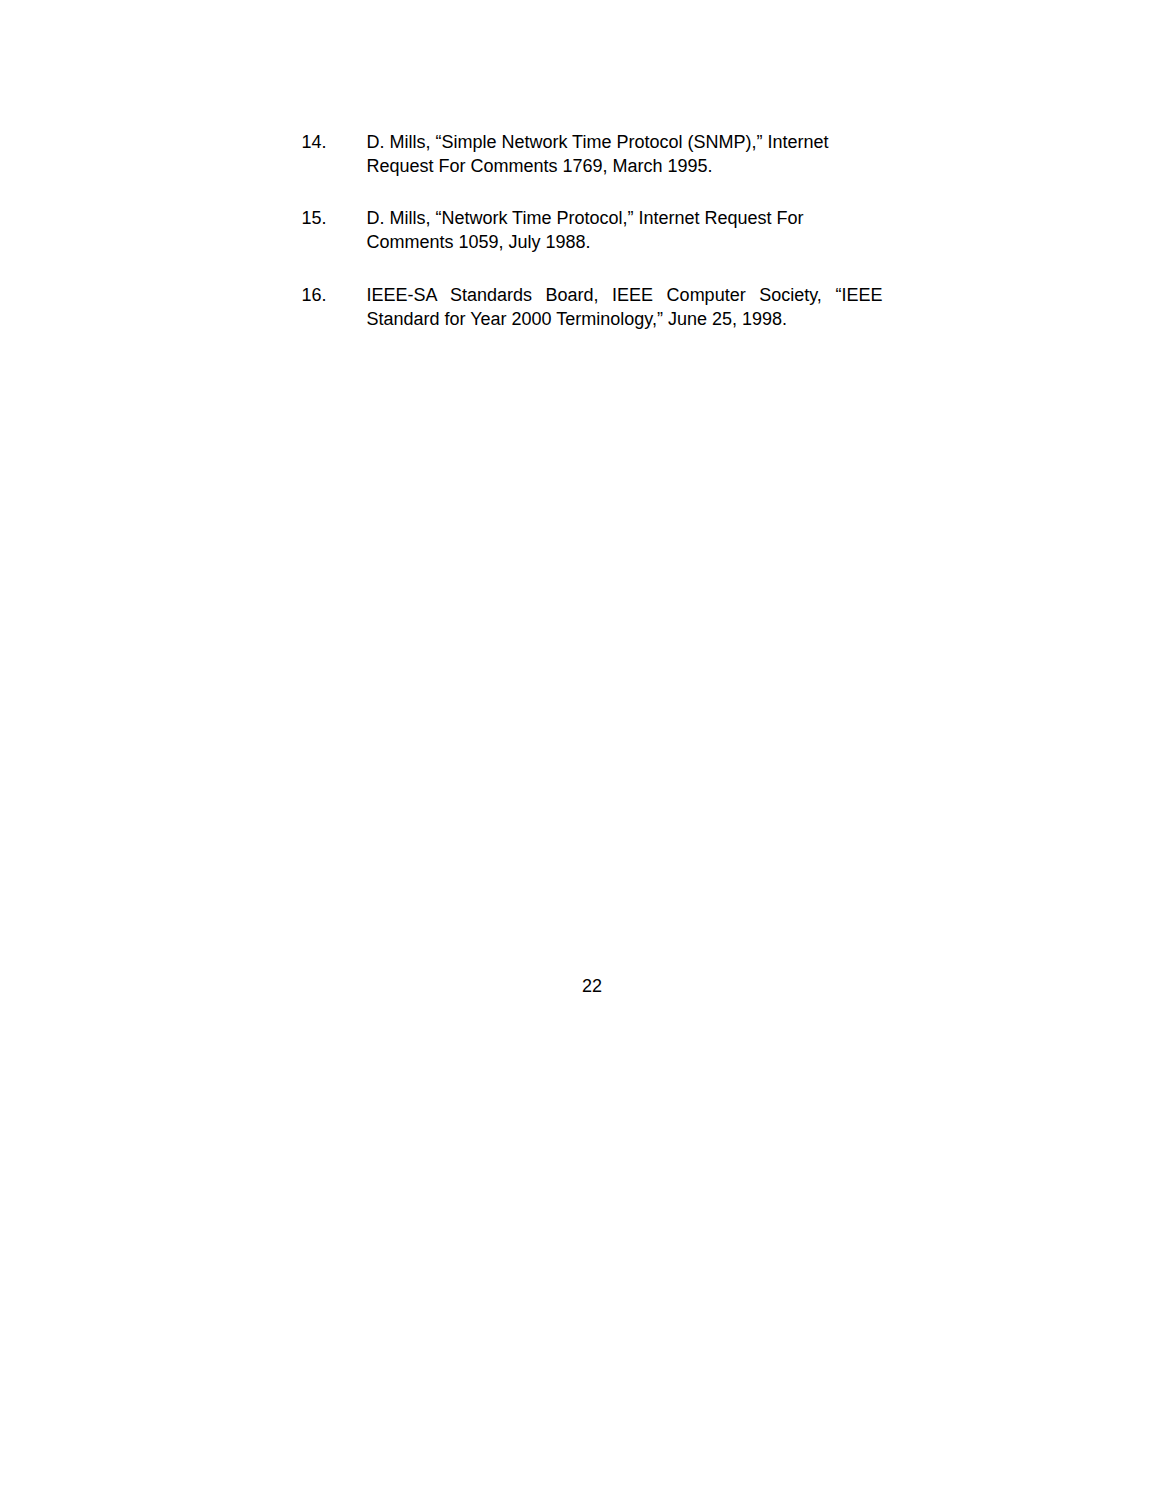14. D. Mills, “Simple Network Time Protocol (SNMP),” Internet Request For Comments 1769, March 1995.
15. D. Mills, “Network Time Protocol,” Internet Request For Comments 1059, July 1988.
16. IEEE-SA Standards Board, IEEE Computer Society, “IEEE Standard for Year 2000 Terminology,” June 25, 1998.
22